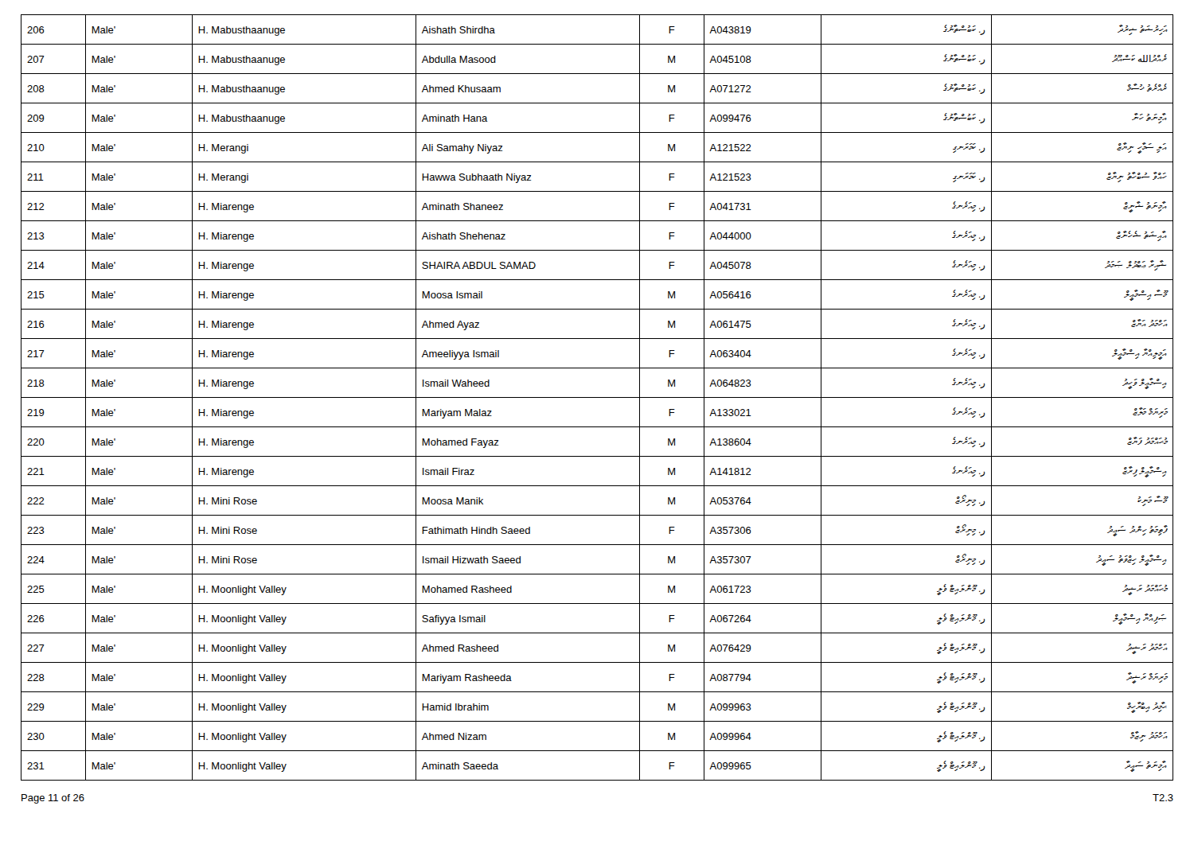| 206 | Male' | H. Mabusthaanuge | Aishath Shirdha | F | A043819 | ر. ކަބުސްތާނުގެ | އަހިރުޝަތު ޝިރުދާ |
| 207 | Male' | H. Mabusthaanuge | Abdulla Masood | M | A045108 | ر. ކަބުސްތާނުގެ | ރެއްދުالله ކަސްއޫދު |
| 208 | Male' | H. Mabusthaanuge | Ahmed Khusaam | M | A071272 | ر. ކަބުސްތާނުގެ | ރެއްރެތު ޚުސާމް |
| 209 | Male' | H. Mabusthaanuge | Aminath Hana | F | A099476 | ر. ކަބުސްތާނުގެ | އާމިނަތު ހަނާ |
| 210 | Male' | H. Merangi | Ali Samahy Niyaz | M | A121522 | ر. ކަމަރަނގި | އަލި ސަމާހީ ނިޔާޒް |
| 211 | Male' | H. Merangi | Hawwa Subhaath Niyaz | F | A121523 | ر. ކަމަރަނގި | ހައްވާ ސުބްހާތު ނިޔާޒް |
| 212 | Male' | H. Miarenge | Aminath Shaneez | F | A041731 | ر. މިއަރެނގެ | އާމިނަތު ޝާނީޒް |
| 213 | Male' | H. Miarenge | Aishath Shehenaz | F | A044000 | ر. މިއަރެނގެ | އާއިޝަތު ޝެހެނާޒް |
| 214 | Male' | H. Miarenge | SHAIRA ABDUL SAMAD | F | A045078 | ر. މިއަރެނގެ | ޝާއިރާ ޢަބްދުލް ޞަމަދު |
| 215 | Male' | H. Miarenge | Moosa Ismail | M | A056416 | ر. މިއަރެނގެ | މޫސާ އިސްމާޢީލް |
| 216 | Male' | H. Miarenge | Ahmed Ayaz | M | A061475 | ر. މިއަރެނގެ | އަހްމަދު އަޔާޒް |
| 217 | Male' | H. Miarenge | Ameeliyya Ismail | F | A063404 | ر. މިއަރެނގެ | އަމީލިއްޔާ އިސްމާޢީލް |
| 218 | Male' | H. Miarenge | Ismail Waheed | M | A064823 | ر. މިއަރެނގެ | އިސްމާޢީލް ވަހީދު |
| 219 | Male' | H. Miarenge | Mariyam Malaz | F | A133021 | ر. މިއަރެނގެ | މަރިޔަމް މަލާޒް |
| 220 | Male' | H. Miarenge | Mohamed Fayaz | M | A138604 | ر. މިއަރެނގެ | މުޙައްމަދު ފަޔާޒް |
| 221 | Male' | H. Miarenge | Ismail Firaz | M | A141812 | ر. މިއަރެނގެ | އިސްމާޢީލް ފިރާޒް |
| 222 | Male' | H. Mini Rose | Moosa Manik | M | A053764 | ر. މިނިރޯޒް | މޫސާ މަނިކު |
| 223 | Male' | H. Mini Rose | Fathimath Hindh Saeed | F | A357306 | ر. މިނިރޯޒް | ފާތިމަތު ހިންދު ސަޢީދު |
| 224 | Male' | H. Mini Rose | Ismail Hizwath Saeed | M | A357307 | ر. މިނިރޯޒް | އިސްމާޢީލް ހިޒްވަތު ސަޢީދު |
| 225 | Male' | H. Moonlight Valley | Mohamed Rasheed | M | A061723 | ر. މޫންލައިޓް ވެލީ | މުޙައްމަދު ރަޝީދު |
| 226 | Male' | H. Moonlight Valley | Safiyya Ismail | F | A067264 | ر. މޫންލައިޓް ވެލީ | ޞަފިއްޔާ އިސްމާޢީލް |
| 227 | Male' | H. Moonlight Valley | Ahmed Rasheed | M | A076429 | ر. މޫންލައިޓް ވެލީ | އަހްމަދު ރަޝީދު |
| 228 | Male' | H. Moonlight Valley | Mariyam Rasheeda | F | A087794 | ر. މޫންލައިޓް ވެލީ | މަރިޔަމް ރަޝީދާ |
| 229 | Male' | H. Moonlight Valley | Hamid Ibrahim | M | A099963 | ر. މޫންލައިޓް ވެލީ | ޙާމިދު އިބްރާހީމް |
| 230 | Male' | H. Moonlight Valley | Ahmed Nizam | M | A099964 | ر. މޫންލައިޓް ވެލީ | އަހްމަދު ނިޒާމް |
| 231 | Male' | H. Moonlight Valley | Aminath Saeeda | F | A099965 | ر. މޫންލައިޓް ވެލީ | އާމިނަތު ސަޢީދާ |
Page 11 of 26 T2.3